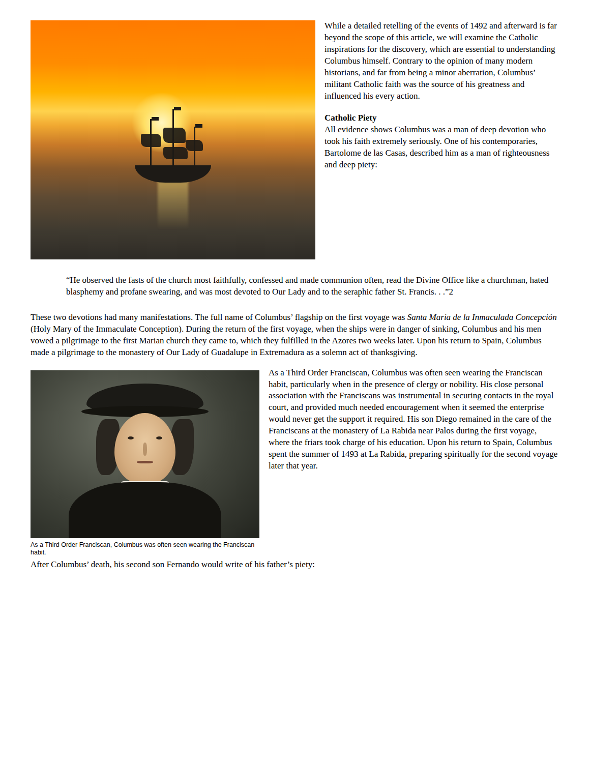While a detailed retelling of the events of 1492 and afterward is far beyond the scope of this article, we will examine the Catholic inspirations for the discovery, which are essential to understanding Columbus himself. Contrary to the opinion of many modern historians, and far from being a minor aberration, Columbus’ militant Catholic faith was the source of his greatness and influenced his every action.
Catholic Piety
All evidence shows Columbus was a man of deep devotion who took his faith extremely seriously. One of his contemporaries, Bartolome de las Casas, described him as a man of righteousness and deep piety:
“He observed the fasts of the church most faithfully, confessed and made communion often, read the Divine Office like a churchman, hated blasphemy and profane swearing, and was most devoted to Our Lady and to the seraphic father St. Francis. . .”2
These two devotions had many manifestations. The full name of Columbus’ flagship on the first voyage was Santa Maria de la Inmaculada Concepción (Holy Mary of the Immaculate Conception). During the return of the first voyage, when the ships were in danger of sinking, Columbus and his men vowed a pilgrimage to the first Marian church they came to, which they fulfilled in the Azores two weeks later. Upon his return to Spain, Columbus made a pilgrimage to the monastery of Our Lady of Guadalupe in Extremadura as a solemn act of thanksgiving.
As a Third Order Franciscan, Columbus was often seen wearing the Franciscan habit.
As a Third Order Franciscan, Columbus was often seen wearing the Franciscan habit, particularly when in the presence of clergy or nobility. His close personal association with the Franciscans was instrumental in securing contacts in the royal court, and provided much needed encouragement when it seemed the enterprise would never get the support it required. His son Diego remained in the care of the Franciscans at the monastery of La Rabida near Palos during the first voyage, where the friars took charge of his education. Upon his return to Spain, Columbus spent the summer of 1493 at La Rabida, preparing spiritually for the second voyage later that year.
After Columbus’ death, his second son Fernando would write of his father’s piety: